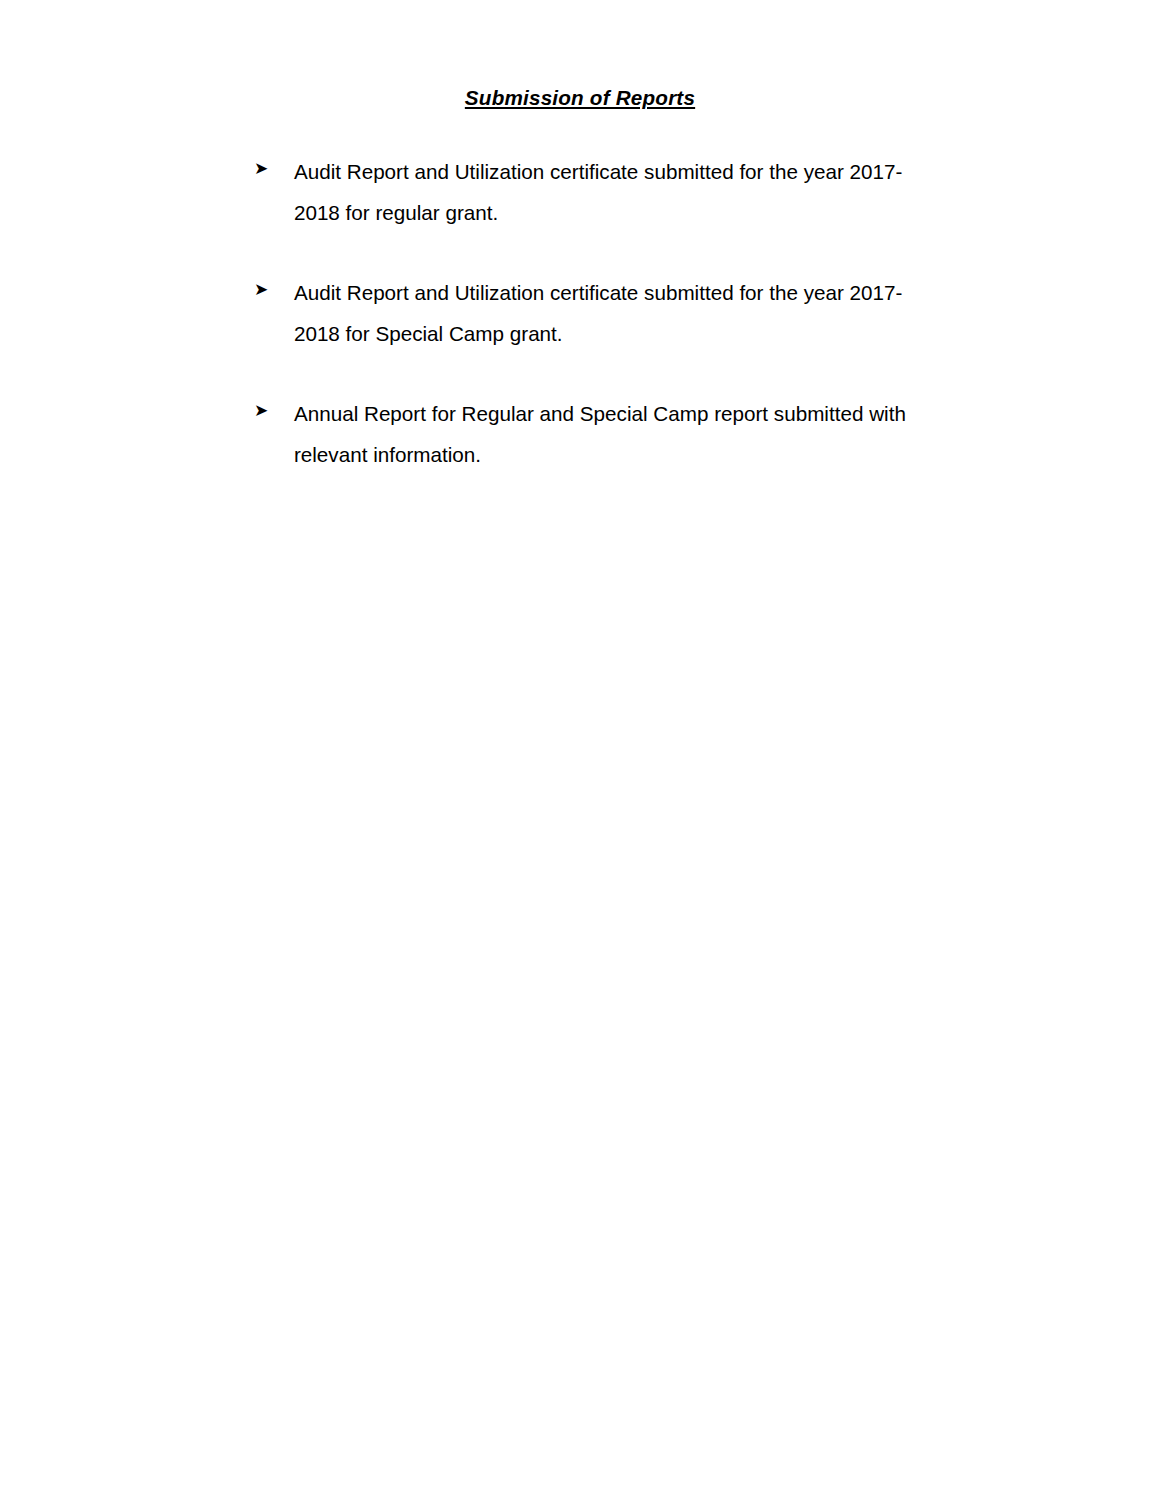Submission of Reports
Audit Report and Utilization certificate submitted for the year 2017-2018 for regular grant.
Audit Report and Utilization certificate submitted for the year 2017-2018 for Special Camp grant.
Annual Report for Regular and Special Camp report submitted with relevant information.